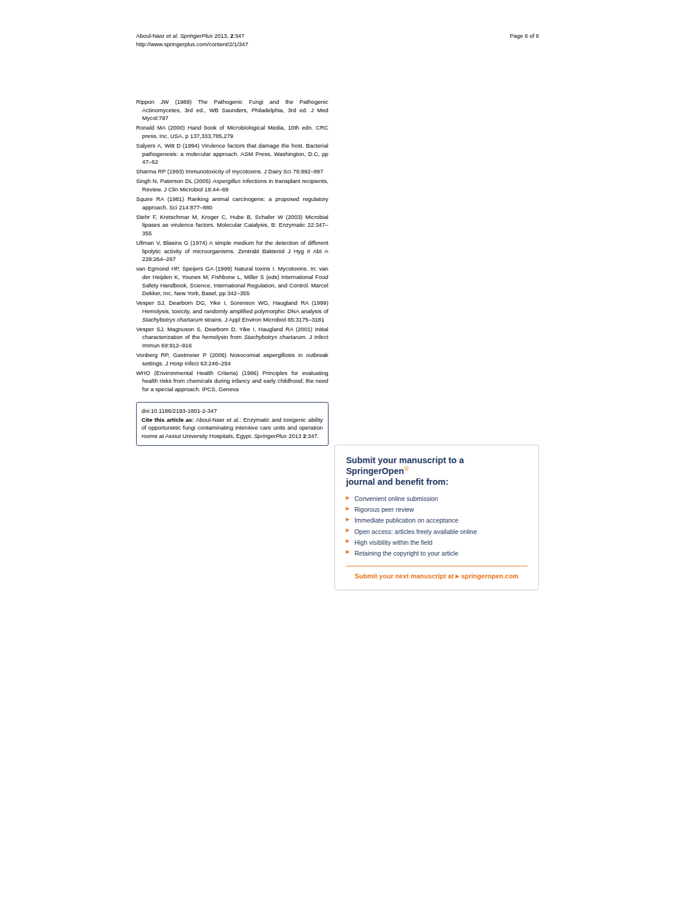Aboul-Nasr et al. SpringerPlus 2013, 2:347
http://www.springerplus.com/content/2/1/347
Page 6 of 6
Rippon JW (1988) The Pathogenic Fungi and the Pathogenic Actinomycetes, 3rd ed., WB Saunders, Philadelphia, 3rd ed. J Med Mycol:797
Ronald MA (2000) Hand book of Microbiological Media, 10th edn. CRC press, Inc, USA, p 137,333,785,279
Salyers A, Witt D (1994) Virulence factors that damage the host. Bacterial pathogenesis: a molecular approach. ASM Press, Washington, D.C, pp 47–62
Sharma RP (1993) Immunotoxicity of mycotoxins. J Dairy Sci 76:892–897
Singh N, Paterson DL (2005) Aspergillus infections in transplant recipients, Review. J Clin Microbiol 18:44–69
Squire RA (1981) Ranking animal carcinogens: a proposed regulatory approach. Sci 214:877–880
Stehr F, Kretschmar M, Kroger C, Hube B, Schafer W (2003) Microbial lipases as virulence factors. Molecular Catalysis, B: Enzymatic 22:347–355
Ullman V, Blasins G (1974) A simple medium for the detection of different lipolytic activity of microorganisms. Zentrabl Bakteriol J Hyg II Abt A 229:264–267
van Egmond HP, Speijers GA (1999) Natural toxins I. Mycotoxins. In: van der Heijden K, Younes M, Fishbone L, Miller S (eds) International Food Safety Handbook, Science, International Regulation, and Control. Marcel Dekker, Inc, New York, Basel, pp 342–355
Vesper SJ, Dearborn DG, Yike I, Sorenson WG, Haugland RA (1999) Hemolysis, toxicity, and randomly amplified polymorphic DNA analysis of Stachybotrys chartarum strains. J Appl Environ Microbiol 65:3175–3181
Vesper SJ, Magnuson S, Dearborn D, Yike I, Haugland RA (2001) Initial characterization of the hemolysin from Stachybotrys chartarum. J Infect Immun 69:912–916
Vonberg RP, Gastmeier P (2006) Nosocomial aspergillosis in outbreak settings. J Hosp Infect 63:246–254
WHO (Environmental Health Criteria) (1986) Principles for evaluating health risks from chemicals during infancy and early childhood; the need for a special approach. IPCS, Geneva
doi:10.1186/2193-1801-2-347
Cite this article as: Aboul-Nasr et al.: Enzymatic and toxigenic ability of opportunistic fungi contaminating intensive care units and operation rooms at Assiut University Hospitals, Egypt. SpringerPlus 2013 2:347.
Submit your manuscript to a SpringerOpen☉
journal and benefit from:
Convenient online submission
Rigorous peer review
Immediate publication on acceptance
Open access: articles freely available online
High visibility within the field
Retaining the copyright to your article
Submit your next manuscript at ▶ springeropen.com